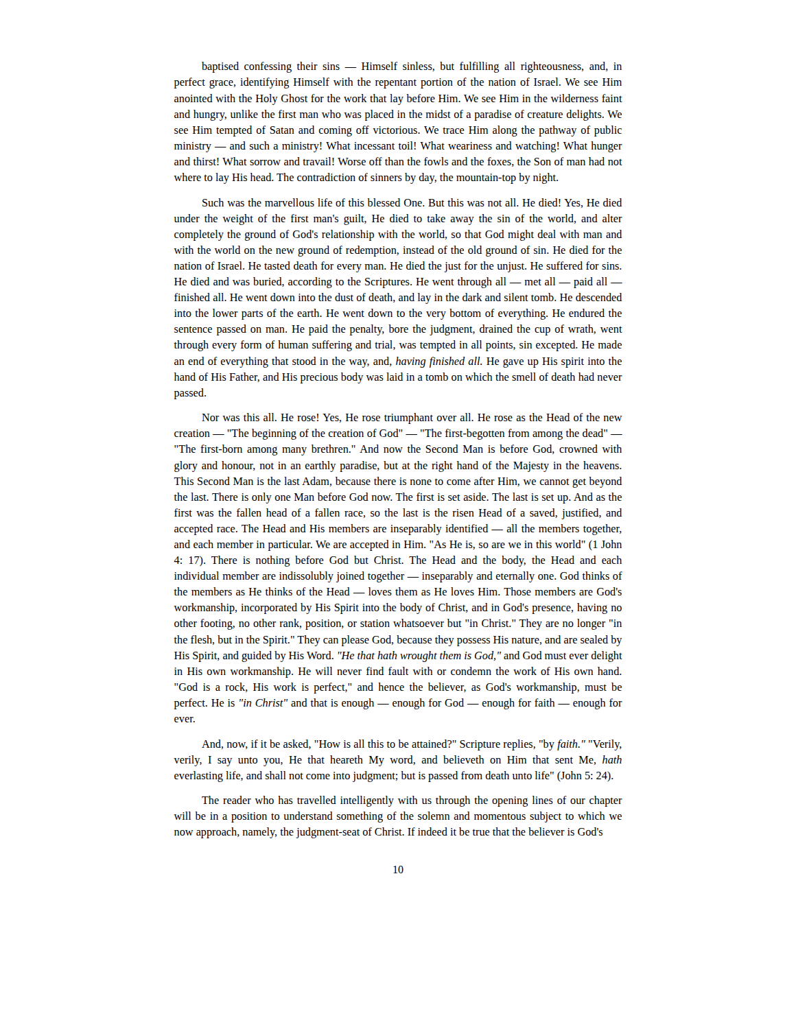baptised confessing their sins — Himself sinless, but fulfilling all righteousness, and, in perfect grace, identifying Himself with the repentant portion of the nation of Israel. We see Him anointed with the Holy Ghost for the work that lay before Him. We see Him in the wilderness faint and hungry, unlike the first man who was placed in the midst of a paradise of creature delights. We see Him tempted of Satan and coming off victorious. We trace Him along the pathway of public ministry — and such a ministry! What incessant toil! What weariness and watching! What hunger and thirst! What sorrow and travail! Worse off than the fowls and the foxes, the Son of man had not where to lay His head. The contradiction of sinners by day, the mountain-top by night.
Such was the marvellous life of this blessed One. But this was not all. He died! Yes, He died under the weight of the first man's guilt, He died to take away the sin of the world, and alter completely the ground of God's relationship with the world, so that God might deal with man and with the world on the new ground of redemption, instead of the old ground of sin. He died for the nation of Israel. He tasted death for every man. He died the just for the unjust. He suffered for sins. He died and was buried, according to the Scriptures. He went through all — met all — paid all — finished all. He went down into the dust of death, and lay in the dark and silent tomb. He descended into the lower parts of the earth. He went down to the very bottom of everything. He endured the sentence passed on man. He paid the penalty, bore the judgment, drained the cup of wrath, went through every form of human suffering and trial, was tempted in all points, sin excepted. He made an end of everything that stood in the way, and, having finished all. He gave up His spirit into the hand of His Father, and His precious body was laid in a tomb on which the smell of death had never passed.
Nor was this all. He rose! Yes, He rose triumphant over all. He rose as the Head of the new creation — "The beginning of the creation of God" — "The first-begotten from among the dead" — "The first-born among many brethren." And now the Second Man is before God, crowned with glory and honour, not in an earthly paradise, but at the right hand of the Majesty in the heavens. This Second Man is the last Adam, because there is none to come after Him, we cannot get beyond the last. There is only one Man before God now. The first is set aside. The last is set up. And as the first was the fallen head of a fallen race, so the last is the risen Head of a saved, justified, and accepted race. The Head and His members are inseparably identified — all the members together, and each member in particular. We are accepted in Him. "As He is, so are we in this world" (1 John 4: 17). There is nothing before God but Christ. The Head and the body, the Head and each individual member are indissolubly joined together — inseparably and eternally one. God thinks of the members as He thinks of the Head — loves them as He loves Him. Those members are God's workmanship, incorporated by His Spirit into the body of Christ, and in God's presence, having no other footing, no other rank, position, or station whatsoever but "in Christ." They are no longer "in the flesh, but in the Spirit." They can please God, because they possess His nature, and are sealed by His Spirit, and guided by His Word. "He that hath wrought them is God," and God must ever delight in His own workmanship. He will never find fault with or condemn the work of His own hand. "God is a rock, His work is perfect," and hence the believer, as God's workmanship, must be perfect. He is "in Christ" and that is enough — enough for God — enough for faith — enough for ever.
And, now, if it be asked, "How is all this to be attained?" Scripture replies, "by faith." "Verily, verily, I say unto you, He that heareth My word, and believeth on Him that sent Me, hath everlasting life, and shall not come into judgment; but is passed from death unto life" (John 5: 24).
The reader who has travelled intelligently with us through the opening lines of our chapter will be in a position to understand something of the solemn and momentous subject to which we now approach, namely, the judgment-seat of Christ. If indeed it be true that the believer is God's
10